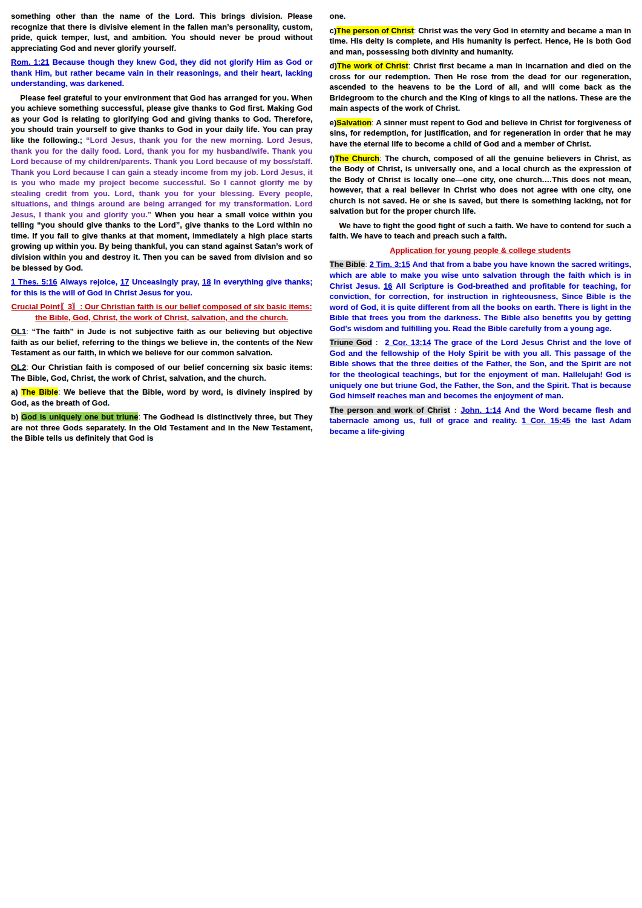something other than the name of the Lord. This brings division. Please recognize that there is divisive element in the fallen man’s personality, custom, pride, quick temper, lust, and ambition. You should never be proud without appreciating God and never glorify yourself.
Rom. 1:21 Because though they knew God, they did not glorify Him as God or thank Him, but rather became vain in their reasonings, and their heart, lacking understanding, was darkened.
Please feel grateful to your environment that God has arranged for you. When you achieve something successful, please give thanks to God first. Making God as your God is relating to glorifying God and giving thanks to God. Therefore, you should train yourself to give thanks to God in your daily life. You can pray like the following.; “Lord Jesus, thank you for the new morning. Lord Jesus, thank you for the daily food. Lord, thank you for my husband/wife. Thank you Lord because of my children/parents. Thank you Lord because of my boss/staff. Thank you Lord because I can gain a steady income from my job. Lord Jesus, it is you who made my project become successful. So I cannot glorify me by stealing credit from you. Lord, thank you for your blessing. Every people, situations, and things around are being arranged for my transformation. Lord Jesus, I thank you and glorify you.” When you hear a small voice within you telling “you should give thanks to the Lord”, give thanks to the Lord within no time. If you fail to give thanks at that moment, immediately a high place starts growing up within you. By being thankful, you can stand against Satan’s work of division within you and destroy it. Then you can be saved from division and so be blessed by God.
1 Thes. 5:16 Always rejoice, 17 Unceasingly pray, 18 In everything give thanks; for this is the will of God in Christ Jesus for you.
Crucial Point〖3〗: Our Christian faith is our belief composed of six basic items: the Bible, God, Christ, the work of Christ, salvation, and the church.
OL1: “The faith” in Jude is not subjective faith as our believing but objective faith as our belief, referring to the things we believe in, the contents of the New Testament as our faith, in which we believe for our common salvation.
OL2: Our Christian faith is composed of our belief concerning six basic items: The Bible, God, Christ, the work of Christ, salvation, and the church.
a) The Bible: We believe that the Bible, word by word, is divinely inspired by God, as the breath of God.
b) God is uniquely one but triune: The Godhead is distinctively three, but They are not three Gods separately. In the Old Testament and in the New Testament, the Bible tells us definitely that God is
one.
c) The person of Christ: Christ was the very God in eternity and became a man in time. His deity is complete, and His humanity is perfect. Hence, He is both God and man, possessing both divinity and humanity.
d) The work of Christ: Christ first became a man in incarnation and died on the cross for our redemption. Then He rose from the dead for our regeneration, ascended to the heavens to be the Lord of all, and will come back as the Bridegroom to the church and the King of kings to all the nations. These are the main aspects of the work of Christ.
e) Salvation: A sinner must repent to God and believe in Christ for forgiveness of sins, for redemption, for justification, and for regeneration in order that he may have the eternal life to become a child of God and a member of Christ.
f) The Church: The church, composed of all the genuine believers in Christ, as the Body of Christ, is universally one, and a local church as the expression of the Body of Christ is locally one—one city, one church.…This does not mean, however, that a real believer in Christ who does not agree with one city, one church is not saved. He or she is saved, but there is something lacking, not for salvation but for the proper church life.
We have to fight the good fight of such a faith. We have to contend for such a faith. We have to teach and preach such a faith.
Application for young people & college students
The Bible: 2 Tim. 3:15 And that from a babe you have known the sacred writings, which are able to make you wise unto salvation through the faith which is in Christ Jesus. 16 All Scripture is God-breathed and profitable for teaching, for conviction, for correction, for instruction in righteousness, Since Bible is the word of God, it is quite different from all the books on earth. There is light in the Bible that frees you from the darkness. The Bible also benefits you by getting God's wisdom and fulfilling you. Read the Bible carefully from a young age.
Triune God： 2 Cor. 13:14 The grace of the Lord Jesus Christ and the love of God and the fellowship of the Holy Spirit be with you all. This passage of the Bible shows that the three deities of the Father, the Son, and the Spirit are not for the theological teachings, but for the enjoyment of man. Hallelujah! God is uniquely one but triune God, the Father, the Son, and the Spirit. That is because God himself reaches man and becomes the enjoyment of man.
The person and work of Christ：John. 1:14 And the Word became flesh and tabernacle among us, full of grace and reality. 1 Cor. 15:45 the last Adam became a life-giving